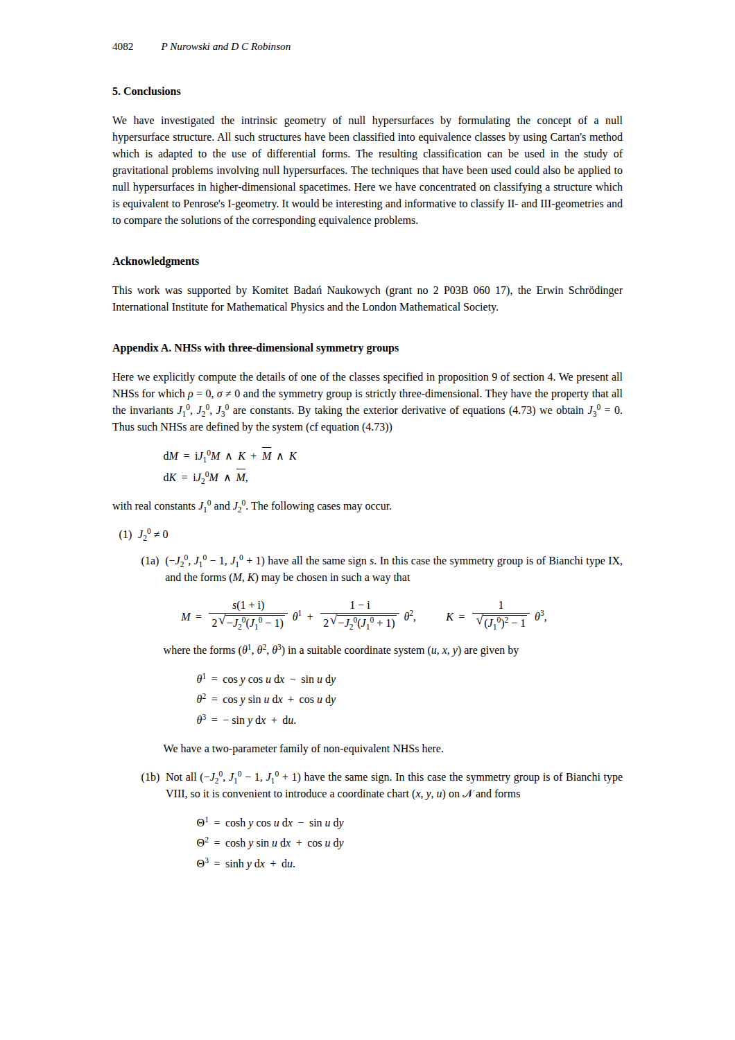4082 P Nurowski and D C Robinson
5. Conclusions
We have investigated the intrinsic geometry of null hypersurfaces by formulating the concept of a null hypersurface structure. All such structures have been classified into equivalence classes by using Cartan's method which is adapted to the use of differential forms. The resulting classification can be used in the study of gravitational problems involving null hypersurfaces. The techniques that have been used could also be applied to null hypersurfaces in higher-dimensional spacetimes. Here we have concentrated on classifying a structure which is equivalent to Penrose's I-geometry. It would be interesting and informative to classify II- and III-geometries and to compare the solutions of the corresponding equivalence problems.
Acknowledgments
This work was supported by Komitet Badań Naukowych (grant no 2 P03B 060 17), the Erwin Schrödinger International Institute for Mathematical Physics and the London Mathematical Society.
Appendix A. NHSs with three-dimensional symmetry groups
Here we explicitly compute the details of one of the classes specified in proposition 9 of section 4. We present all NHSs for which ρ = 0, σ ≠ 0 and the symmetry group is strictly three-dimensional. They have the property that all the invariants J10, J20, J30 are constants. By taking the exterior derivative of equations (4.73) we obtain J30 = 0. Thus such NHSs are defined by the system (cf equation (4.73))
dM = iJ10M ∧ K + M ∧ K
dK = iJ20M ∧ M,
with real constants J10 and J20. The following cases may occur.
(1) J20 ≠ 0
(1a) (−J20, J10 − 1, J10 + 1) have all the same sign s. In this case the symmetry group is of Bianchi type IX, and the forms (M, K) may be chosen in such a way that
M = s(1 + i) 2−J20(J10 − 1) θ1 + 1 − i 2−J20(J10 + 1) θ2, K = 1 (J10)2 − 1 θ3,
where the forms (θ1, θ2, θ3) in a suitable coordinate system (u, x, y) are given by
θ1 = cos y cos u dx − sin u dy
θ2 = cos y sin u dx + cos u dy
θ3 = − sin y dx + du.
We have a two-parameter family of non-equivalent NHSs here.
(1b) Not all (−J20, J10 − 1, J10 + 1) have the same sign. In this case the symmetry group is of Bianchi type VIII, so it is convenient to introduce a coordinate chart (x, y, u) on 𝒩 and forms
Θ1 = cosh y cos u dx − sin u dy
Θ2 = cosh y sin u dx + cos u dy
Θ3 = sinh y dx + du.